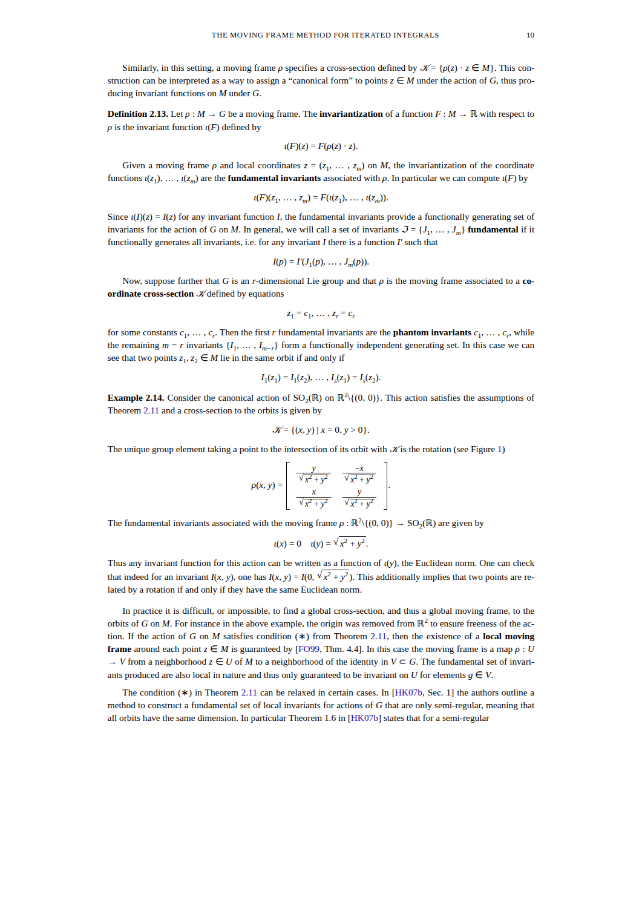THE MOVING FRAME METHOD FOR ITERATED INTEGRALS 10
Similarly, in this setting, a moving frame ρ specifies a cross-section defined by 𝒦 = {ρ(z) · z ∈ M}. This construction can be interpreted as a way to assign a “canonical form” to points z ∈ M under the action of G, thus producing invariant functions on M under G.
Definition 2.13. Let ρ : M → G be a moving frame. The invariantization of a function F : M → ℝ with respect to ρ is the invariant function ι(F) defined by
ι(F)(z) = F(ρ(z) · z).
Given a moving frame ρ and local coordinates z = (z1, … , zm) on M, the invariantization of the coordinate functions ι(z1), … , ι(zm) are the fundamental invariants associated with ρ. In particular we can compute ι(F) by
ι(F)(z1, … , zm) = F(ι(z1), … , ι(zm)).
Since ι(I)(z) = I(z) for any invariant function I, the fundamental invariants provide a functionally generating set of invariants for the action of G on M. In general, we will call a set of invariants ℑ = {J1, … , Jm} fundamental if it functionally generates all invariants, i.e. for any invariant I there is a function I′ such that
I(p) = I′(J1(p), … , Jm(p)).
Now, suppose further that G is an r-dimensional Lie group and that ρ is the moving frame associated to a coordinate cross-section 𝒦 defined by equations
z1 = c1, … , zr = cr
for some constants c1, … , cr. Then the first r fundamental invariants are the phantom invariants c1, … , cr, while the remaining m − r invariants {I1, … , Im−r} form a functionally independent generating set. In this case we can see that two points z1, z2 ∈ M lie in the same orbit if and only if
I1(z1) = I1(z2), … , Is(z1) = Is(z2).
Example 2.14. Consider the canonical action of SO2(ℝ) on ℝ2\{(0, 0)}. This action satisfies the assumptions of Theorem 2.11 and a cross-section to the orbits is given by
𝒦 = {(x, y) | x = 0, y > 0}.
The unique group element taking a point to the intersection of its orbit with 𝒦 is the rotation (see Figure 1)
ρ(x, y) =
| y x 2 + y 2 | − x x 2 + y 2 |
| x x 2 + y 2 | y x 2 + y 2 |
.
The fundamental invariants associated with the moving frame ρ : ℝ2\{(0, 0)} → SO2(ℝ) are given by
ι(x) = 0 ι(y) = x2 + y2.
Thus any invariant function for this action can be written as a function of ι(y), the Euclidean norm. One can check that indeed for an invariant I(x, y), one has I(x, y) = I(0, x2 + y2). This additionally implies that two points are related by a rotation if and only if they have the same Euclidean norm.
In practice it is difficult, or impossible, to find a global cross-section, and thus a global moving frame, to the orbits of G on M. For instance in the above example, the origin was removed from ℝ2 to ensure freeness of the action. If the action of G on M satisfies condition (∗) from Theorem 2.11, then the existence of a local moving frame around each point z ∈ M is guaranteed by [FO99, Thm. 4.4]. In this case the moving frame is a map ρ : U → V from a neighborhood z ∈ U of M to a neighborhood of the identity in V ⊂ G. The fundamental set of invariants produced are also local in nature and thus only guaranteed to be invariant on U for elements g ∈ V.
The condition (∗) in Theorem 2.11 can be relaxed in certain cases. In [HK07b, Sec. 1] the authors outline a method to construct a fundamental set of local invariants for actions of G that are only semi-regular, meaning that all orbits have the same dimension. In particular Theorem 1.6 in [HK07b] states that for a semi-regular